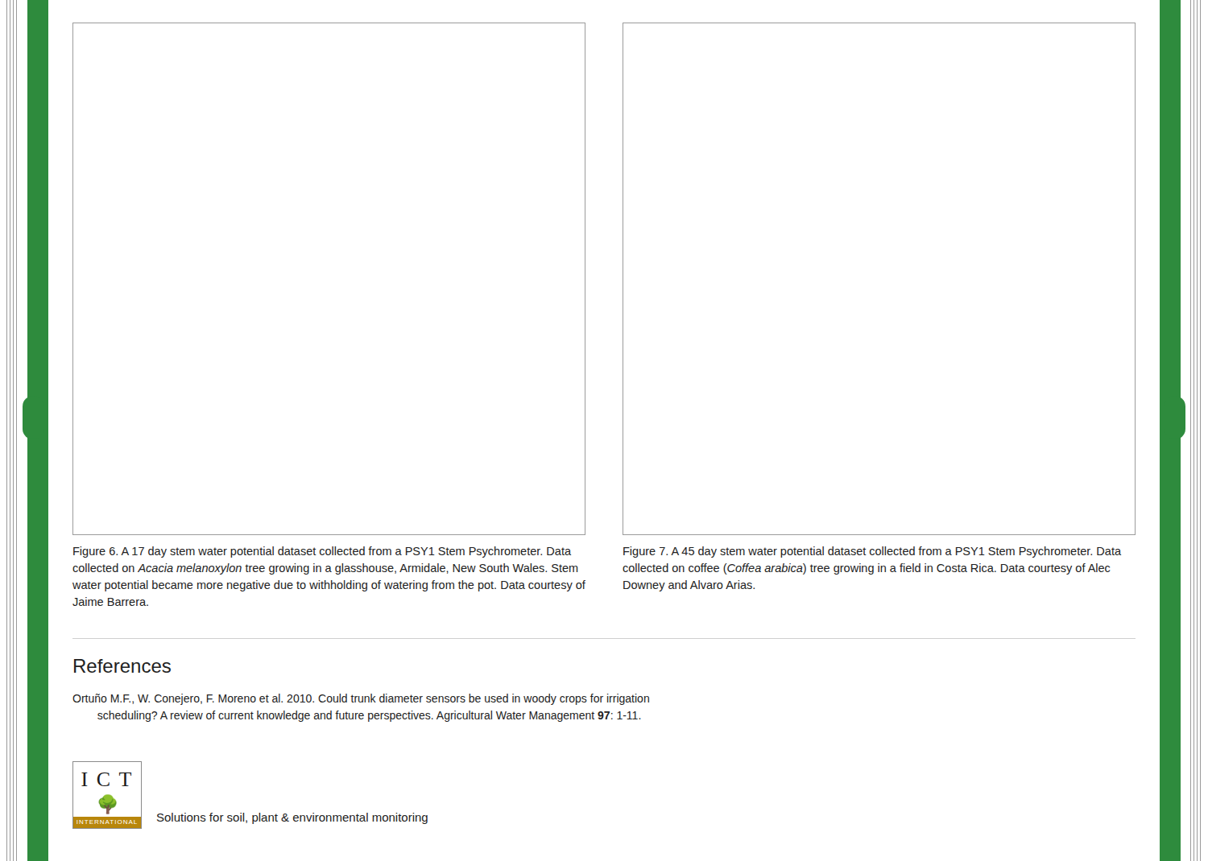Figure 6. A 17 day stem water potential dataset collected from a PSY1 Stem Psychrometer. Data collected on Acacia melanoxylon tree growing in a glasshouse, Armidale, New South Wales. Stem water potential became more negative due to withholding of watering from the pot. Data courtesy of Jaime Barrera.
Figure 7. A 45 day stem water potential dataset collected from a PSY1 Stem Psychrometer. Data collected on coffee (Coffea arabica) tree growing in a field in Costa Rica. Data courtesy of Alec Downey and Alvaro Arias.
References
Ortuño M.F., W. Conejero, F. Moreno et al. 2010. Could trunk diameter sensors be used in woody crops for irrigation scheduling? A review of current knowledge and future perspectives. Agricultural Water Management 97: 1-11.
I C T
🌳
INTERNATIONAL
Solutions for soil, plant & environmental monitoring